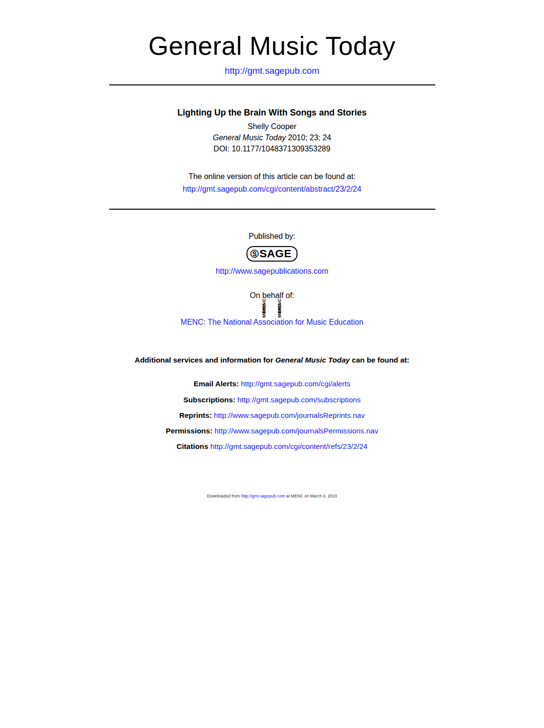General Music Today
http://gmt.sagepub.com
Lighting Up the Brain With Songs and Stories
Shelly Cooper
General Music Today 2010; 23; 24
DOI: 10.1177/1048371309353289
The online version of this article can be found at:
http://gmt.sagepub.com/cgi/content/abstract/23/2/24
Published by:
ⓈSAGE
http://www.sagepublications.com
On behalf of:
MENC MENC MENC MENC
MENC: The National Association for Music Education
Additional services and information for General Music Today can be found at:
Email Alerts: http://gmt.sagepub.com/cgi/alerts
Subscriptions: http://gmt.sagepub.com/subscriptions
Reprints: http://www.sagepub.com/journalsReprints.nav
Permissions: http://www.sagepub.com/journalsPermissions.nav
Citations http://gmt.sagepub.com/cgi/content/refs/23/2/24
Downloaded from http://gmt.sagepub.com at MENC on March 4, 2010